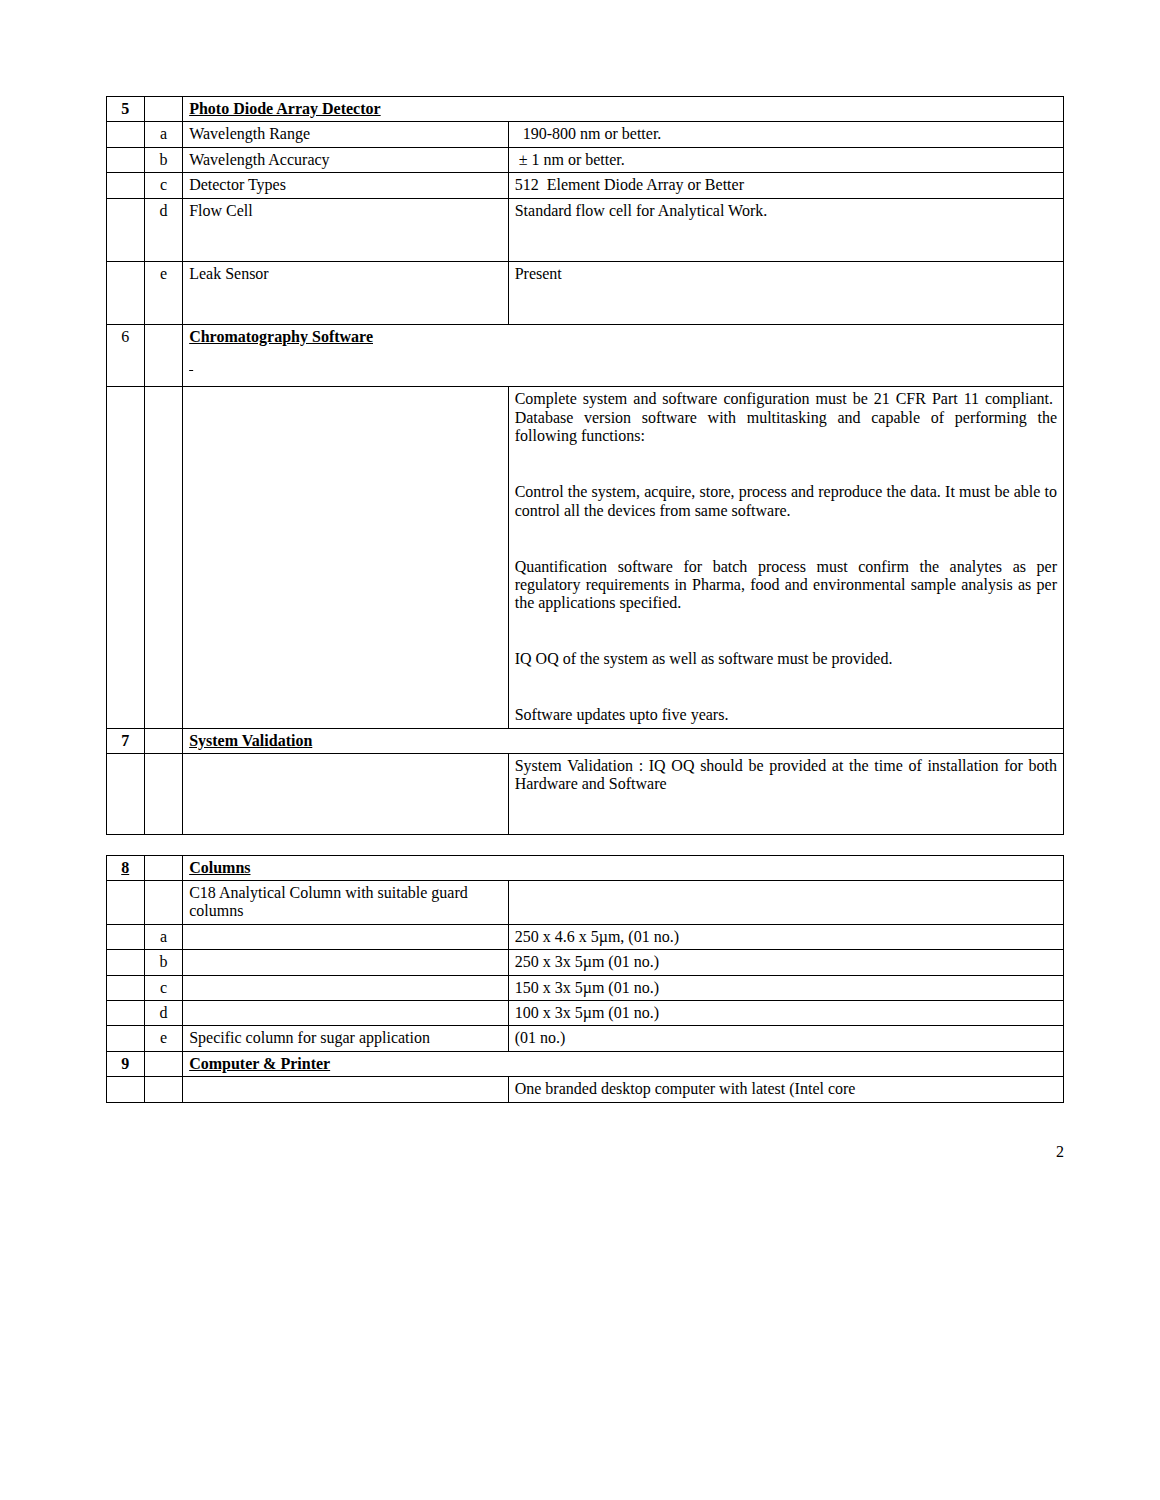| 5 | | Photo Diode Array Detector |
| | a | Wavelength Range | 190-800 nm or better. |
| | b | Wavelength Accuracy | ± 1 nm or better. |
| | c | Detector Types | 512 Element Diode Array or Better |
| | d | Flow Cell | Standard flow cell for Analytical Work. |
| | e | Leak Sensor | Present |
| 6 | | Chromatography Software |
| | | | Complete system and software configuration must be 21 CFR Part 11 compliant. Database version software with multitasking and capable of performing the following functions: Control the system, acquire, store, process and reproduce the data. It must be able to control all the devices from same software. Quantification software for batch process must confirm the analytes as per regulatory requirements in Pharma, food and environmental sample analysis as per the applications specified. IQ OQ of the system as well as software must be provided. Software updates upto five years. |
| 7 | | System Validation |
| | | | System Validation : IQ OQ should be provided at the time of installation for both Hardware and Software |
| 8 | | Columns |
| | | C18 Analytical Column with suitable guard columns | |
| | a | | 250 x 4.6 x 5µm, (01 no.) |
| | b | | 250 x 3x 5µm (01 no.) |
| | c | | 150 x 3x 5µm (01 no.) |
| | d | | 100 x 3x 5µm (01 no.) |
| | e | Specific column for sugar application | (01 no.) |
| 9 | | Computer & Printer |
| | | | One branded desktop computer with latest (Intel core |
2